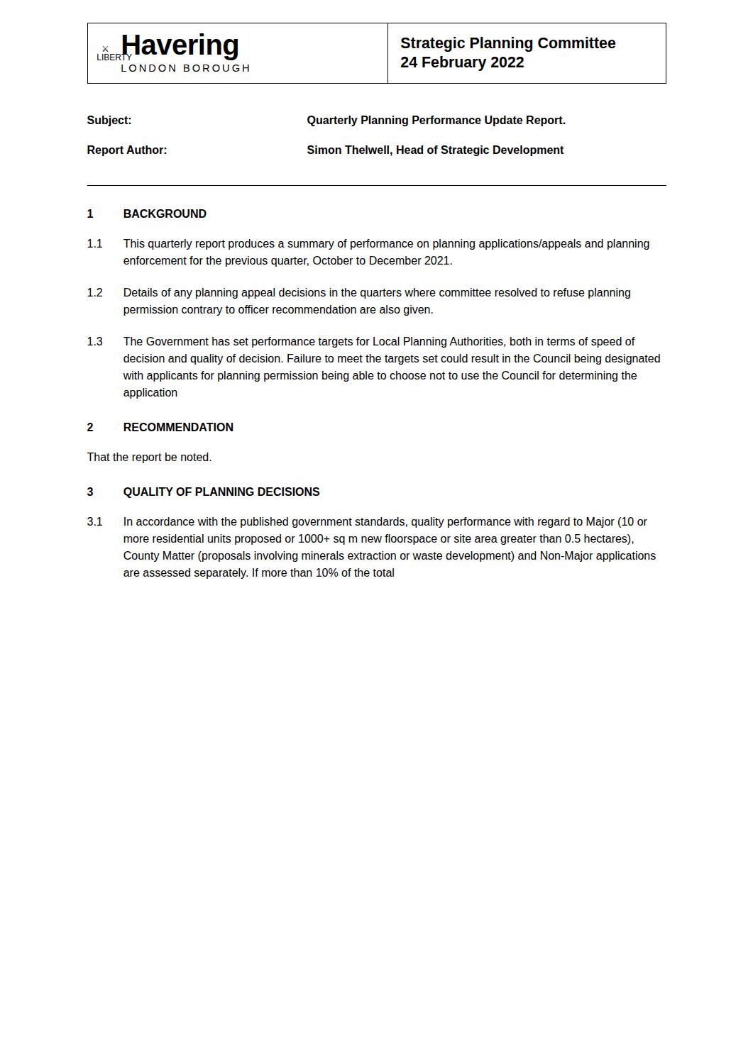| ⚔ LIBERTY Havering LONDON BOROUGH | Strategic Planning Committee 24 February 2022 |
| Subject: | Quarterly Planning Performance Update Report. |
| Report Author: | Simon Thelwell, Head of Strategic Development |
1 BACKGROUND
1.1 This quarterly report produces a summary of performance on planning applications/appeals and planning enforcement for the previous quarter, October to December 2021.
1.2 Details of any planning appeal decisions in the quarters where committee resolved to refuse planning permission contrary to officer recommendation are also given.
1.3 The Government has set performance targets for Local Planning Authorities, both in terms of speed of decision and quality of decision. Failure to meet the targets set could result in the Council being designated with applicants for planning permission being able to choose not to use the Council for determining the application
2 RECOMMENDATION
That the report be noted.
3 QUALITY OF PLANNING DECISIONS
3.1 In accordance with the published government standards, quality performance with regard to Major (10 or more residential units proposed or 1000+ sq m new floorspace or site area greater than 0.5 hectares), County Matter (proposals involving minerals extraction or waste development) and Non-Major applications are assessed separately. If more than 10% of the total